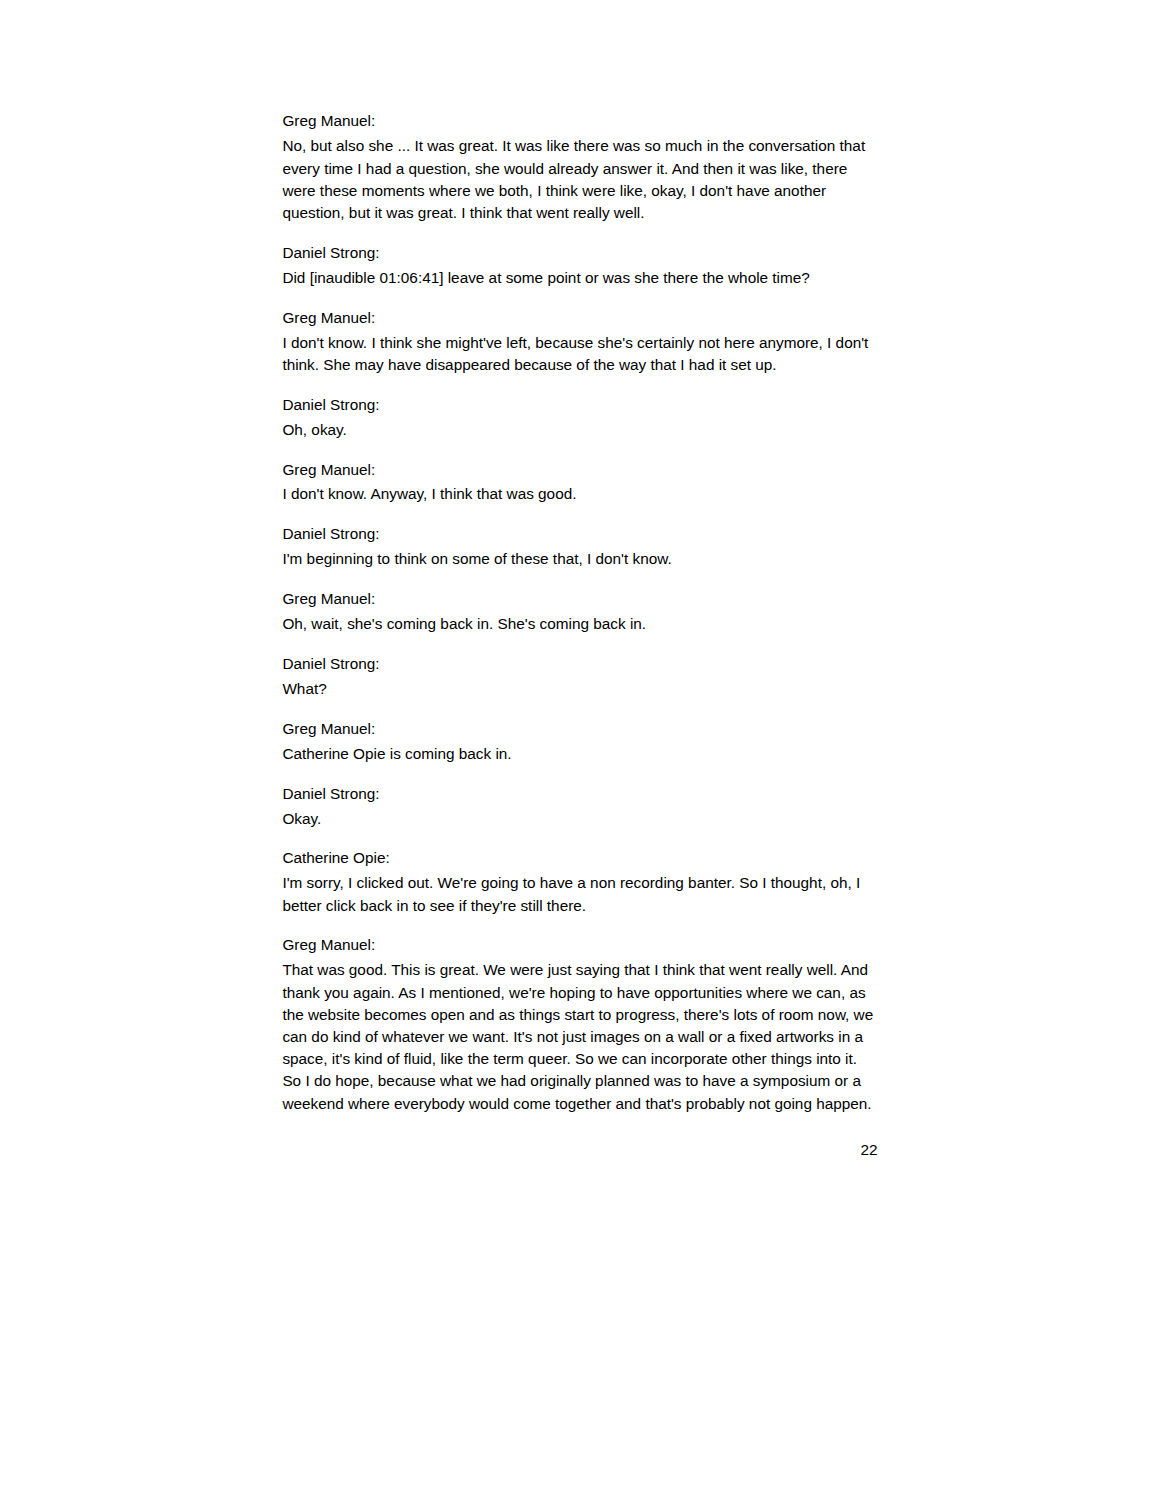Greg Manuel:
No, but also she ... It was great. It was like there was so much in the conversation that every time I had a question, she would already answer it. And then it was like, there were these moments where we both, I think were like, okay, I don't have another question, but it was great. I think that went really well.
Daniel Strong:
Did [inaudible 01:06:41] leave at some point or was she there the whole time?
Greg Manuel:
I don't know. I think she might've left, because she's certainly not here anymore, I don't think. She may have disappeared because of the way that I had it set up.
Daniel Strong:
Oh, okay.
Greg Manuel:
I don't know. Anyway, I think that was good.
Daniel Strong:
I'm beginning to think on some of these that, I don't know.
Greg Manuel:
Oh, wait, she's coming back in. She's coming back in.
Daniel Strong:
What?
Greg Manuel:
Catherine Opie is coming back in.
Daniel Strong:
Okay.
Catherine Opie:
I'm sorry, I clicked out. We're going to have a non recording banter. So I thought, oh, I better click back in to see if they're still there.
Greg Manuel:
That was good. This is great. We were just saying that I think that went really well. And thank you again. As I mentioned, we're hoping to have opportunities where we can, as the website becomes open and as things start to progress, there's lots of room now, we can do kind of whatever we want. It's not just images on a wall or a fixed artworks in a space, it's kind of fluid, like the term queer. So we can incorporate other things into it. So I do hope, because what we had originally planned was to have a symposium or a weekend where everybody would come together and that's probably not going happen.
22